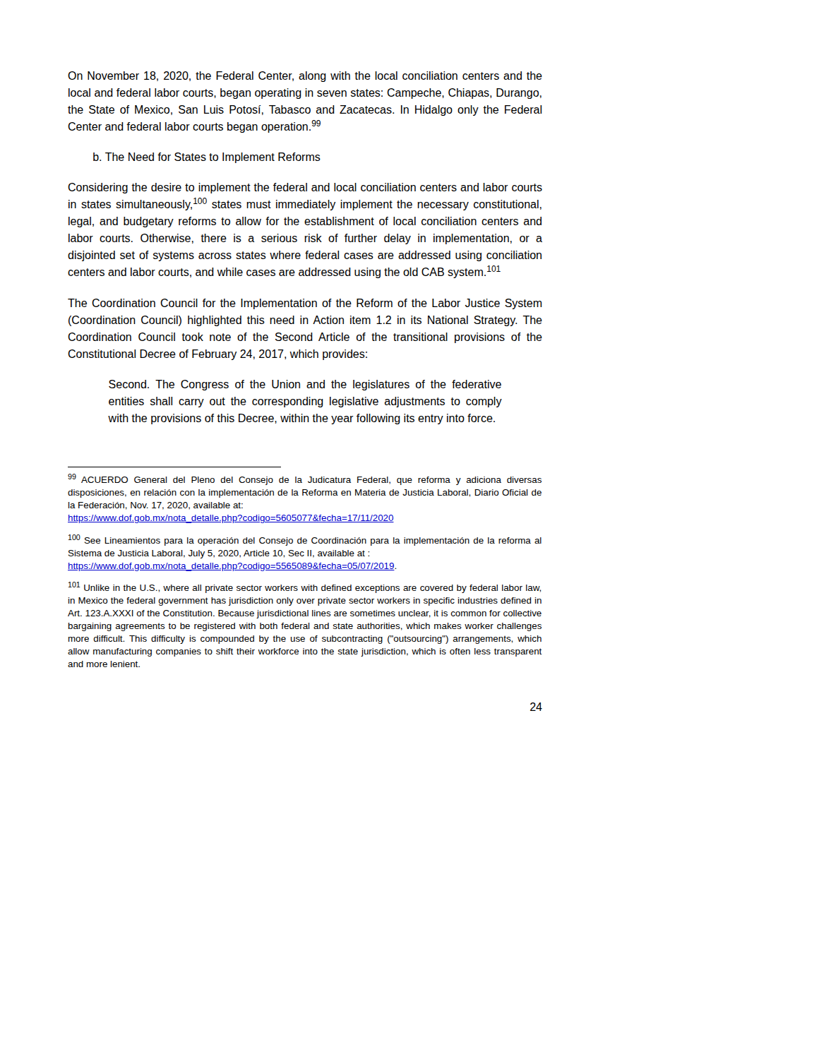On November 18, 2020, the Federal Center, along with the local conciliation centers and the local and federal labor courts, began operating in seven states: Campeche, Chiapas, Durango, the State of Mexico, San Luis Potosí, Tabasco and Zacatecas. In Hidalgo only the Federal Center and federal labor courts began operation.99
b. The Need for States to Implement Reforms
Considering the desire to implement the federal and local conciliation centers and labor courts in states simultaneously,100 states must immediately implement the necessary constitutional, legal, and budgetary reforms to allow for the establishment of local conciliation centers and labor courts. Otherwise, there is a serious risk of further delay in implementation, or a disjointed set of systems across states where federal cases are addressed using conciliation centers and labor courts, and while cases are addressed using the old CAB system.101
The Coordination Council for the Implementation of the Reform of the Labor Justice System (Coordination Council) highlighted this need in Action item 1.2 in its National Strategy. The Coordination Council took note of the Second Article of the transitional provisions of the Constitutional Decree of February 24, 2017, which provides:
Second. The Congress of the Union and the legislatures of the federative entities shall carry out the corresponding legislative adjustments to comply with the provisions of this Decree, within the year following its entry into force.
99 ACUERDO General del Pleno del Consejo de la Judicatura Federal, que reforma y adiciona diversas disposiciones, en relación con la implementación de la Reforma en Materia de Justicia Laboral, Diario Oficial de la Federación, Nov. 17, 2020, available at:
https://www.dof.gob.mx/nota_detalle.php?codigo=5605077&fecha=17/11/2020
100 See Lineamientos para la operación del Consejo de Coordinación para la implementación de la reforma al Sistema de Justicia Laboral, July 5, 2020, Article 10, Sec II, available at :
https://www.dof.gob.mx/nota_detalle.php?codigo=5565089&fecha=05/07/2019.
101 Unlike in the U.S., where all private sector workers with defined exceptions are covered by federal labor law, in Mexico the federal government has jurisdiction only over private sector workers in specific industries defined in Art. 123.A.XXXI of the Constitution. Because jurisdictional lines are sometimes unclear, it is common for collective bargaining agreements to be registered with both federal and state authorities, which makes worker challenges more difficult. This difficulty is compounded by the use of subcontracting ("outsourcing") arrangements, which allow manufacturing companies to shift their workforce into the state jurisdiction, which is often less transparent and more lenient.
24